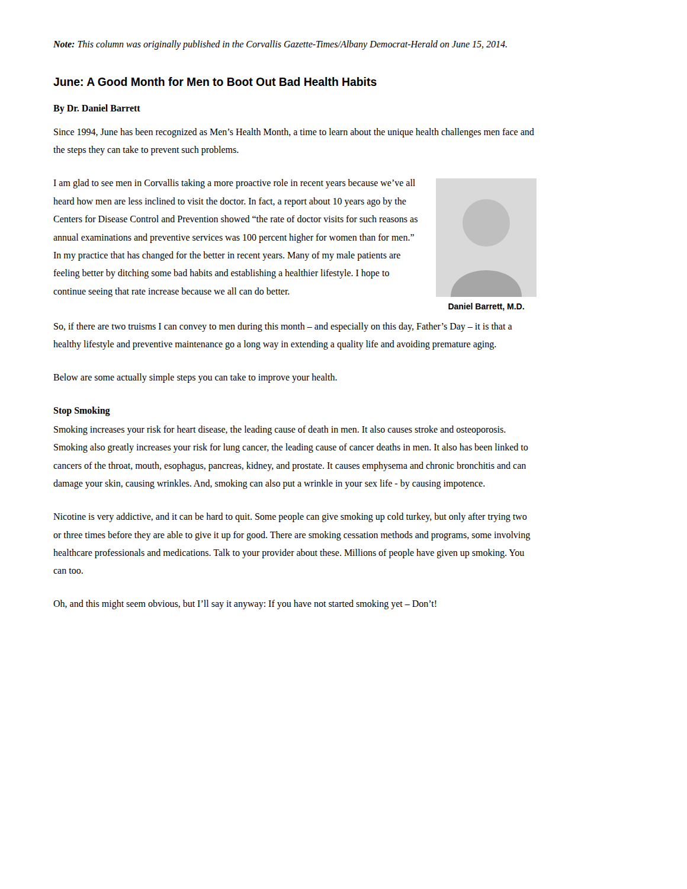Note: This column was originally published in the Corvallis Gazette-Times/Albany Democrat-Herald on June 15, 2014.
June: A Good Month for Men to Boot Out Bad Health Habits
By Dr. Daniel Barrett
Since 1994, June has been recognized as Men’s Health Month, a time to learn about the unique health challenges men face and the steps they can take to prevent such problems.
Daniel Barrett, M.D.
I am glad to see men in Corvallis taking a more proactive role in recent years because we’ve all heard how men are less inclined to visit the doctor. In fact, a report about 10 years ago by the Centers for Disease Control and Prevention showed “the rate of doctor visits for such reasons as annual examinations and preventive services was 100 percent higher for women than for men.” In my practice that has changed for the better in recent years. Many of my male patients are feeling better by ditching some bad habits and establishing a healthier lifestyle. I hope to continue seeing that rate increase because we all can do better.
So, if there are two truisms I can convey to men during this month – and especially on this day, Father’s Day – it is that a healthy lifestyle and preventive maintenance go a long way in extending a quality life and avoiding premature aging.
Below are some actually simple steps you can take to improve your health.
Stop Smoking
Smoking increases your risk for heart disease, the leading cause of death in men. It also causes stroke and osteoporosis. Smoking also greatly increases your risk for lung cancer, the leading cause of cancer deaths in men. It also has been linked to cancers of the throat, mouth, esophagus, pancreas, kidney, and prostate. It causes emphysema and chronic bronchitis and can damage your skin, causing wrinkles. And, smoking can also put a wrinkle in your sex life - by causing impotence.
Nicotine is very addictive, and it can be hard to quit. Some people can give smoking up cold turkey, but only after trying two or three times before they are able to give it up for good. There are smoking cessation methods and programs, some involving healthcare professionals and medications. Talk to your provider about these. Millions of people have given up smoking. You can too.
Oh, and this might seem obvious, but I’ll say it anyway: If you have not started smoking yet – Don’t!